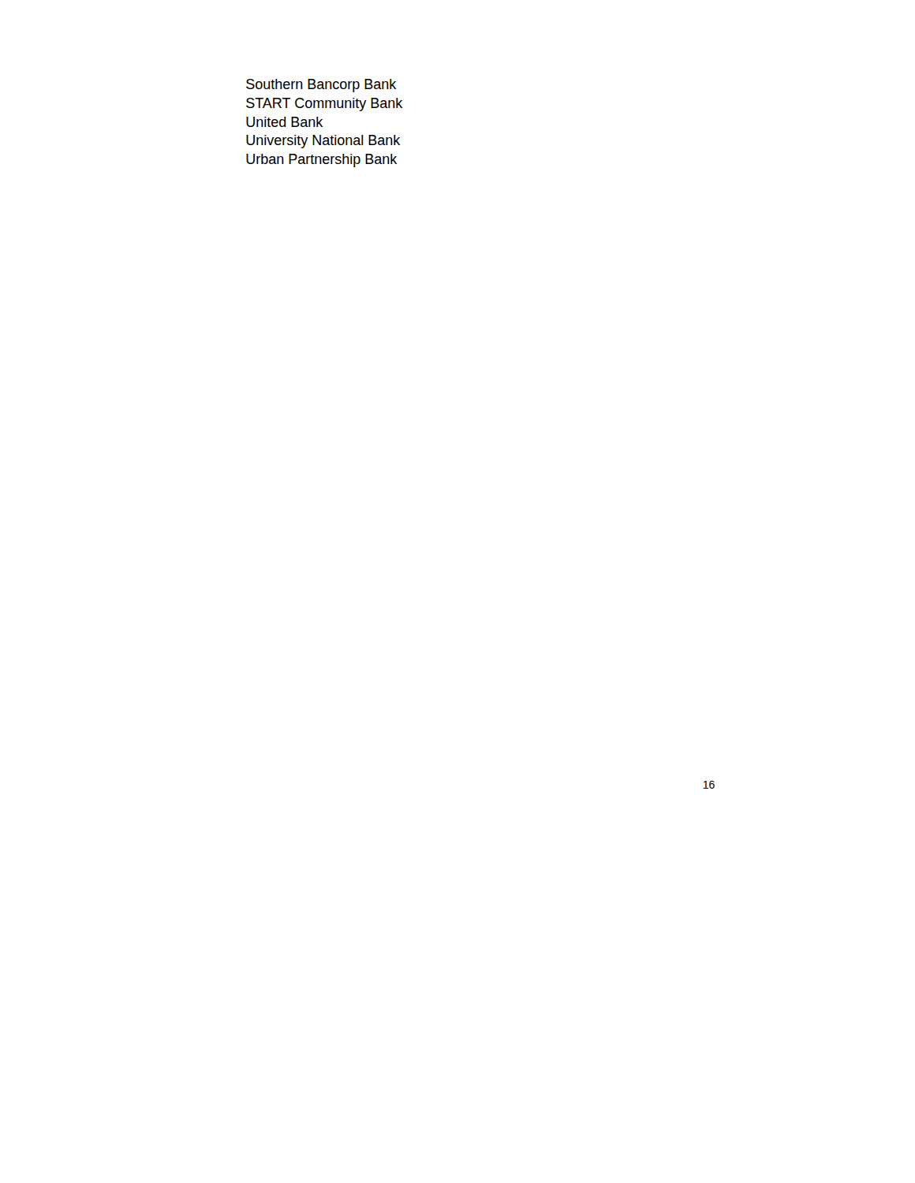Southern Bancorp Bank
START Community Bank
United Bank
University National Bank
Urban Partnership Bank
16